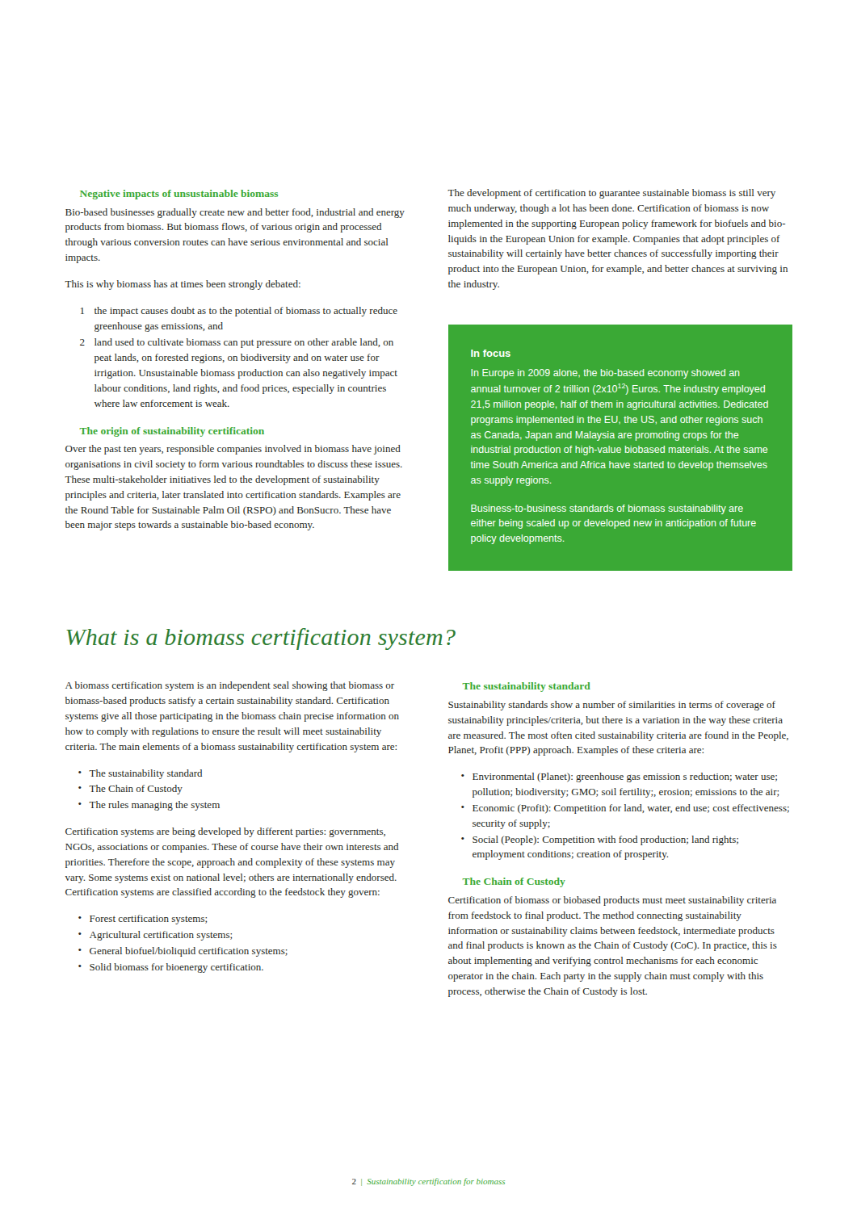Negative impacts of unsustainable biomass
Bio-based businesses gradually create new and better food, industrial and energy products from biomass. But biomass flows, of various origin and processed through various conversion routes can have serious environmental and social impacts.
This is why biomass has at times been strongly debated:
the impact causes doubt as to the potential of biomass to actually reduce greenhouse gas emissions, and
land used to cultivate biomass can put pressure on other arable land, on peat lands, on forested regions, on biodiversity and on water use for irrigation. Unsustainable biomass production can also negatively impact labour conditions, land rights, and food prices, especially in countries where law enforcement is weak.
The origin of sustainability certification
Over the past ten years, responsible companies involved in biomass have joined organisations in civil society to form various roundtables to discuss these issues. These multi-stakeholder initiatives led to the development of sustainability principles and criteria, later translated into certification standards. Examples are the Round Table for Sustainable Palm Oil (RSPO) and BonSucro. These have been major steps towards a sustainable bio-based economy.
The development of certification to guarantee sustainable biomass is still very much underway, though a lot has been done. Certification of biomass is now implemented in the supporting European policy framework for biofuels and bio-liquids in the European Union for example. Companies that adopt principles of sustainability will certainly have better chances of successfully importing their product into the European Union, for example, and better chances at surviving in the industry.
In focus
In Europe in 2009 alone, the bio-based economy showed an annual turnover of 2 trillion (2x1012) Euros. The industry employed 21,5 million people, half of them in agricultural activities. Dedicated programs implemented in the EU, the US, and other regions such as Canada, Japan and Malaysia are promoting crops for the industrial production of high-value biobased materials. At the same time South America and Africa have started to develop themselves as supply regions.
Business-to-business standards of biomass sustainability are either being scaled up or developed new in anticipation of future policy developments.
What is a biomass certification system?
A biomass certification system is an independent seal showing that biomass or biomass-based products satisfy a certain sustainability standard. Certification systems give all those participating in the biomass chain precise information on how to comply with regulations to ensure the result will meet sustainability criteria. The main elements of a biomass sustainability certification system are:
The sustainability standard
The Chain of Custody
The rules managing the system
Certification systems are being developed by different parties: governments, NGOs, associations or companies. These of course have their own interests and priorities. Therefore the scope, approach and complexity of these systems may vary. Some systems exist on national level; others are internationally endorsed. Certification systems are classified according to the feedstock they govern:
Forest certification systems;
Agricultural certification systems;
General biofuel/bioliquid certification systems;
Solid biomass for bioenergy certification.
The sustainability standard
Sustainability standards show a number of similarities in terms of coverage of sustainability principles/criteria, but there is a variation in the way these criteria are measured. The most often cited sustainability criteria are found in the People, Planet, Profit (PPP) approach. Examples of these criteria are:
Environmental (Planet): greenhouse gas emission s reduction; water use; pollution; biodiversity; GMO; soil fertility;, erosion; emissions to the air;
Economic (Profit): Competition for land, water, end use; cost effectiveness; security of supply;
Social (People): Competition with food production; land rights; employment conditions; creation of prosperity.
The Chain of Custody
Certification of biomass or biobased products must meet sustainability criteria from feedstock to final product. The method connecting sustainability information or sustainability claims between feedstock, intermediate products and final products is known as the Chain of Custody (CoC). In practice, this is about implementing and verifying control mechanisms for each economic operator in the chain. Each party in the supply chain must comply with this process, otherwise the Chain of Custody is lost.
2 | Sustainability certification for biomass